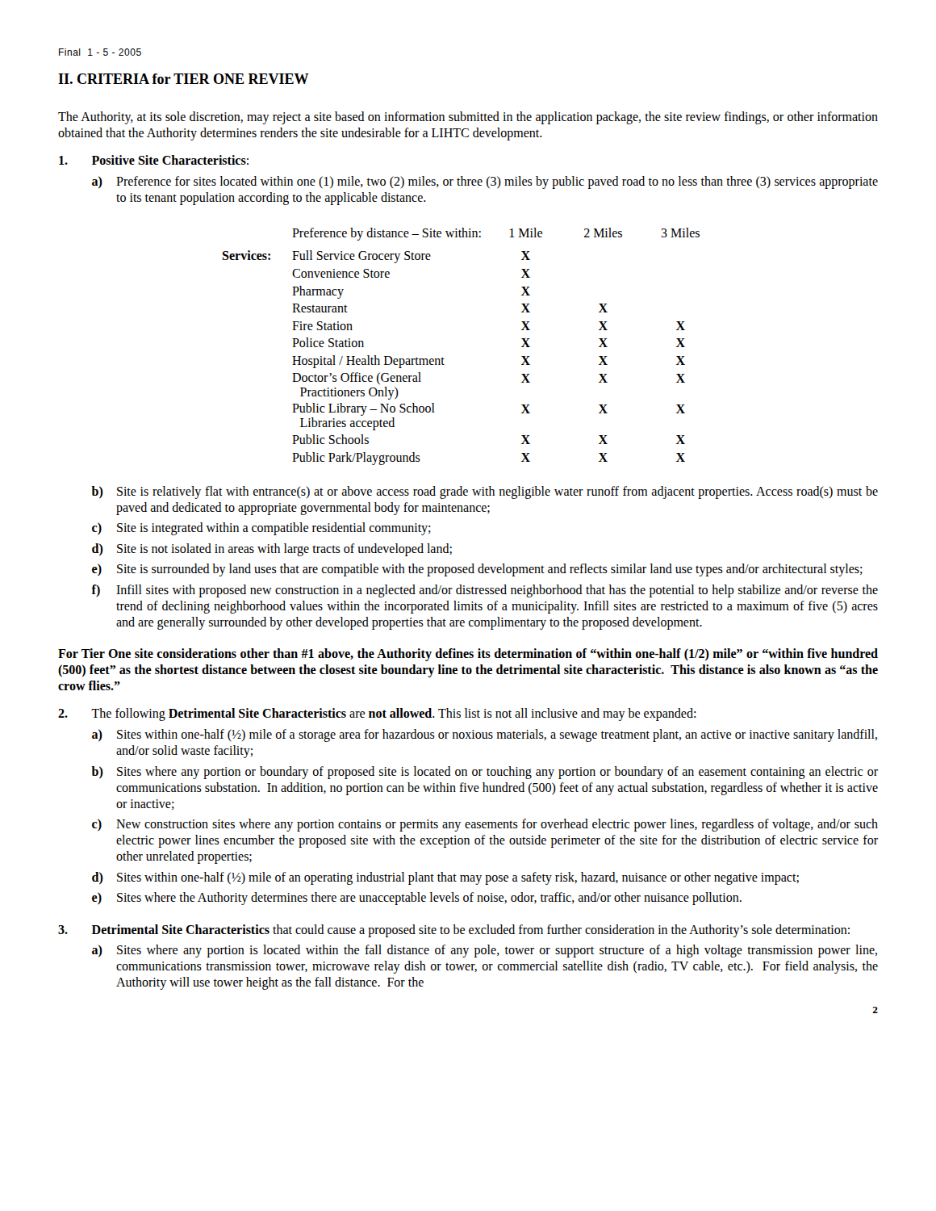Final 1 - 5 - 2005
II. CRITERIA for TIER ONE REVIEW
The Authority, at its sole discretion, may reject a site based on information submitted in the application package, the site review findings, or other information obtained that the Authority determines renders the site undesirable for a LIHTC development.
1.
Positive Site Characteristics:
a)
Preference for sites located within one (1) mile, two (2) miles, or three (3) miles by public paved road to no less than three (3) services appropriate to its tenant population according to the applicable distance.
| | Preference by distance – Site within: | 1 Mile | 2 Miles | 3 Miles |
| Services: | Full Service Grocery Store | X | | |
| | Convenience Store | X | | |
| | Pharmacy | X | | |
| | Restaurant | X | X | |
| | Fire Station | X | X | X |
| | Police Station | X | X | X |
| | Hospital / Health Department | X | X | X |
| | Doctor’s Office (General Practitioners Only) | X | X | X |
| | Public Library – No School Libraries accepted | X | X | X |
| | Public Schools | X | X | X |
| | Public Park/Playgrounds | X | X | X |
b)
Site is relatively flat with entrance(s) at or above access road grade with negligible water runoff from adjacent properties. Access road(s) must be paved and dedicated to appropriate governmental body for maintenance;
c)
Site is integrated within a compatible residential community;
d)
Site is not isolated in areas with large tracts of undeveloped land;
e)
Site is surrounded by land uses that are compatible with the proposed development and reflects similar land use types and/or architectural styles;
f)
Infill sites with proposed new construction in a neglected and/or distressed neighborhood that has the potential to help stabilize and/or reverse the trend of declining neighborhood values within the incorporated limits of a municipality. Infill sites are restricted to a maximum of five (5) acres and are generally surrounded by other developed properties that are complimentary to the proposed development.
For Tier One site considerations other than #1 above, the Authority defines its determination of “within one-half (1/2) mile” or “within five hundred (500) feet” as the shortest distance between the closest site boundary line to the detrimental site characteristic. This distance is also known as “as the crow flies.”
2.
The following Detrimental Site Characteristics are not allowed. This list is not all inclusive and may be expanded:
a)
Sites within one-half (½) mile of a storage area for hazardous or noxious materials, a sewage treatment plant, an active or inactive sanitary landfill, and/or solid waste facility;
b)
Sites where any portion or boundary of proposed site is located on or touching any portion or boundary of an easement containing an electric or communications substation. In addition, no portion can be within five hundred (500) feet of any actual substation, regardless of whether it is active or inactive;
c)
New construction sites where any portion contains or permits any easements for overhead electric power lines, regardless of voltage, and/or such electric power lines encumber the proposed site with the exception of the outside perimeter of the site for the distribution of electric service for other unrelated properties;
d)
Sites within one-half (½) mile of an operating industrial plant that may pose a safety risk, hazard, nuisance or other negative impact;
e)
Sites where the Authority determines there are unacceptable levels of noise, odor, traffic, and/or other nuisance pollution.
3.
Detrimental Site Characteristics that could cause a proposed site to be excluded from further consideration in the Authority’s sole determination:
a)
Sites where any portion is located within the fall distance of any pole, tower or support structure of a high voltage transmission power line, communications transmission tower, microwave relay dish or tower, or commercial satellite dish (radio, TV cable, etc.). For field analysis, the Authority will use tower height as the fall distance. For the
2